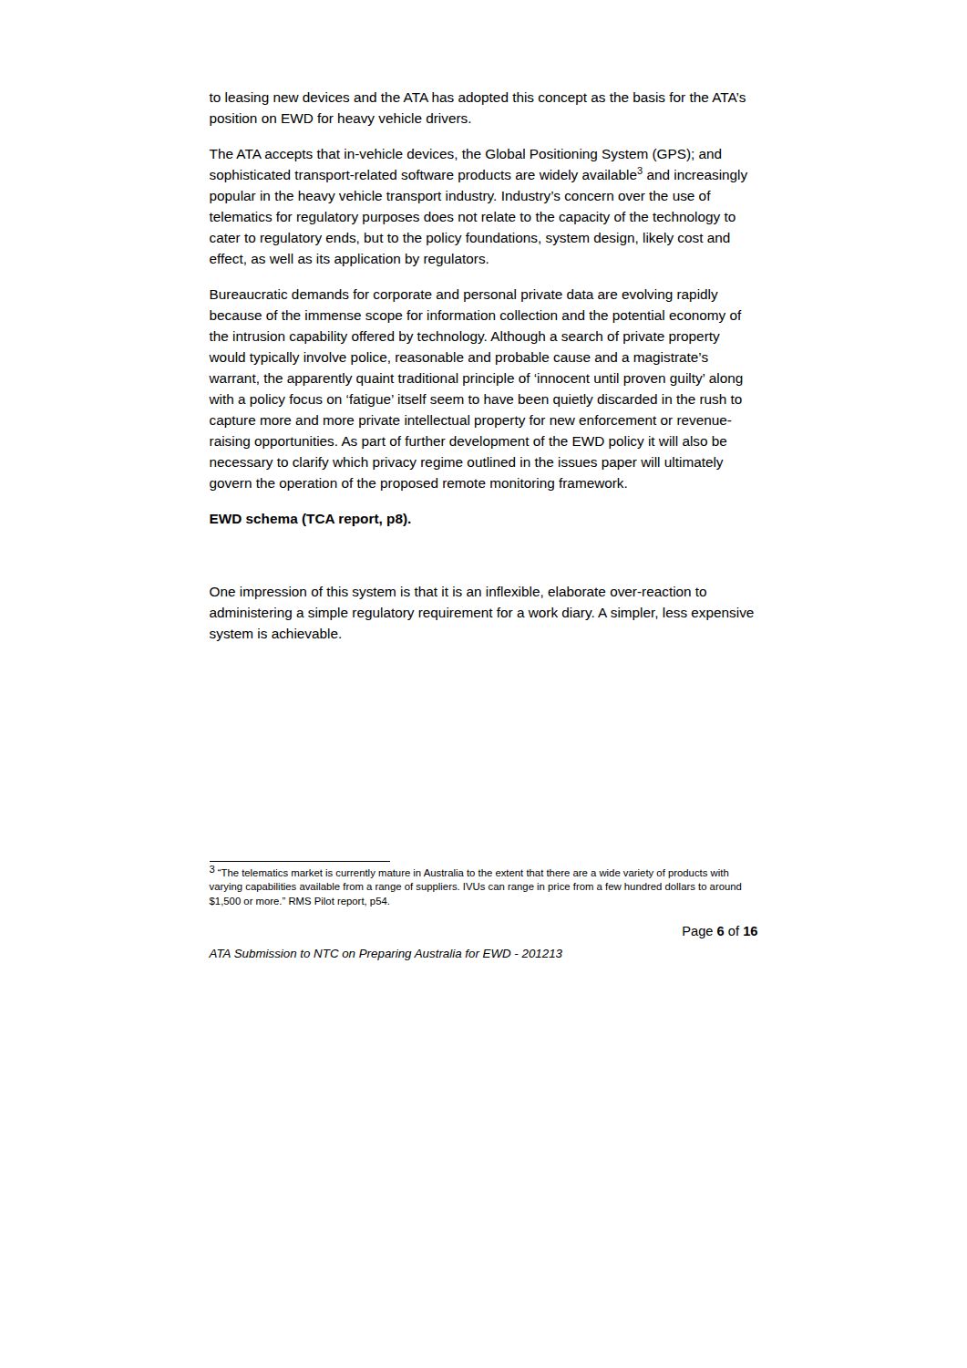to leasing new devices and the ATA has adopted this concept as the basis for the ATA’s position on EWD for heavy vehicle drivers.
The ATA accepts that in-vehicle devices, the Global Positioning System (GPS); and sophisticated transport-related software products are widely available3 and increasingly popular in the heavy vehicle transport industry. Industry’s concern over the use of telematics for regulatory purposes does not relate to the capacity of the technology to cater to regulatory ends, but to the policy foundations, system design, likely cost and effect, as well as its application by regulators.
Bureaucratic demands for corporate and personal private data are evolving rapidly because of the immense scope for information collection and the potential economy of the intrusion capability offered by technology. Although a search of private property would typically involve police, reasonable and probable cause and a magistrate’s warrant, the apparently quaint traditional principle of ‘innocent until proven guilty’ along with a policy focus on ‘fatigue’ itself seem to have been quietly discarded in the rush to capture more and more private intellectual property for new enforcement or revenue-raising opportunities. As part of further development of the EWD policy it will also be necessary to clarify which privacy regime outlined in the issues paper will ultimately govern the operation of the proposed remote monitoring framework.
EWD schema (TCA report, p8).
One impression of this system is that it is an inflexible, elaborate over-reaction to administering a simple regulatory requirement for a work diary. A simpler, less expensive system is achievable.
3“The telematics market is currently mature in Australia to the extent that there are a wide variety of products with varying capabilities available from a range of suppliers. IVUs can range in price from a few hundred dollars to around $1,500 or more.” RMS Pilot report, p54.
Page 6 of 16
ATA Submission to NTC on Preparing Australia for EWD - 201213